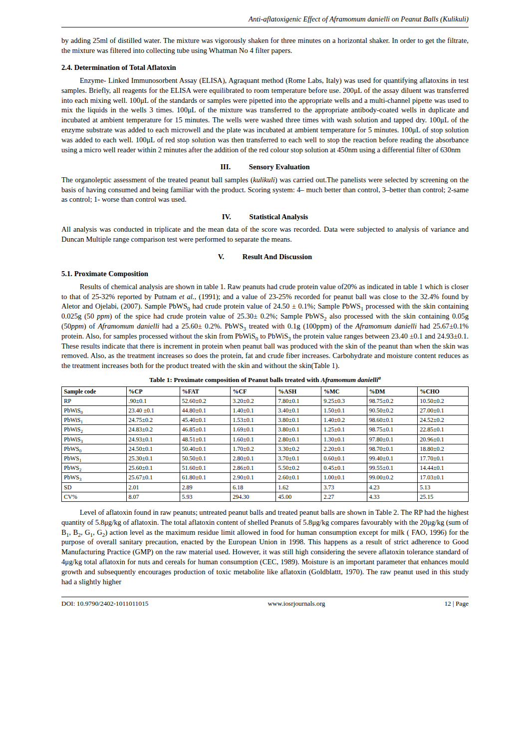Anti-aflatoxigenic Effect of Aframomum danielli on Peanut Balls (Kulikuli)
by adding 25ml of distilled water. The mixture was vigorously shaken for three minutes on a horizontal shaker. In order to get the filtrate, the mixture was filtered into collecting tube using Whatman No 4 filter papers.
2.4. Determination of Total Aflatoxin
Enzyme- Linked Immunosorbent Assay (ELISA), Agraquant method (Rome Labs, Italy) was used for quantifying aflatoxins in test samples. Briefly, all reagents for the ELISA were equilibrated to room temperature before use. 200μL of the assay diluent was transferred into each mixing well. 100μL of the standards or samples were pipetted into the appropriate wells and a multi-channel pipette was used to mix the liquids in the wells 3 times. 100μL of the mixture was transferred to the appropriate antibody-coated wells in duplicate and incubated at ambient temperature for 15 minutes. The wells were washed three times with wash solution and tapped dry. 100μL of the enzyme substrate was added to each microwell and the plate was incubated at ambient temperature for 5 minutes. 100μL of stop solution was added to each well. 100μL of red stop solution was then transferred to each well to stop the reaction before reading the absorbance using a micro well reader within 2 minutes after the addition of the red colour stop solution at 450nm using a differential filter of 630nm
III. Sensory Evaluation
The organoleptic assessment of the treated peanut ball samples (kulikuli) was carried out.The panelists were selected by screening on the basis of having consumed and being familiar with the product. Scoring system: 4– much better than control, 3–better than control; 2-same as control; 1- worse than control was used.
IV. Statistical Analysis
All analysis was conducted in triplicate and the mean data of the score was recorded. Data were subjected to analysis of variance and Duncan Multiple range comparison test were performed to separate the means.
V. Result And Discussion
5.1. Proximate Composition
Results of chemical analysis are shown in table 1. Raw peanuts had crude protein value of20% as indicated in table 1 which is closer to that of 25-32% reported by Putnam et al., (1991); and a value of 23-25% recorded for peanut ball was close to the 32.4% found by Aletor and Ojelabi, (2007). Sample PbWS0 had crude protein value of 24.50 ± 0.1%; Sample PbWS1 processed with the skin containing 0.025g (50 ppm) of the spice had crude protein value of 25.30± 0.2%; Sample PbWS2 also processed with the skin containing 0.05g (50ppm) of Aframomum danielli had a 25.60± 0.2%. PbWS3 treated with 0.1g (100ppm) of the Aframomum danielli had 25.67±0.1% protein. Also, for samples processed without the skin from PbWiS0 to PbWiS3 the protein value ranges between 23.40 ±0.1 and 24.93±0.1. These results indicate that there is increment in protein when peanut ball was produced with the skin of the peanut than when the skin was removed. Also, as the treatment increases so does the protein, fat and crude fiber increases. Carbohydrate and moisture content reduces as the treatment increases both for the product treated with the skin and without the skin(Table 1).
Table 1: Proximate composition of Peanut balls treated with Aframomum danielli a
| Sample code | %CP | %FAT | %CF | %ASH | %MC | %DM | %CHO |
| --- | --- | --- | --- | --- | --- | --- | --- |
| RP | .90±0.1 | 52.60±0.2 | 3.20±0.2 | 7.80±0.1 | 9.25±0.3 | 98.75±0.2 | 10.50±0.2 |
| PbWiS 0 | 23.40 ±0.1 | 44.80±0.1 | 1.40±0.1 | 3.40±0.1 | 1.50±0.1 | 90.50±0.2 | 27.00±0.1 |
| PbWiS 1 | 24.75±0.2 | 45.40±0.1 | 1.53±0.1 | 3.80±0.1 | 1.40±0.2 | 98.60±0.1 | 24.52±0.2 |
| PbWiS 2 | 24.83±0.2 | 46.85±0.1 | 1.69±0.1 | 3.80±0.1 | 1.25±0.1 | 98.75±0.1 | 22.85±0.1 |
| PbWiS 3 | 24.93±0.1 | 48.51±0.1 | 1.60±0.1 | 2.80±0.1 | 1.30±0.1 | 97.80±0.1 | 20.96±0.1 |
| PbWS 0 | 24.50±0.1 | 50.40±0.1 | 1.70±0.2 | 3.30±0.2 | 2.20±0.1 | 98.70±0.1 | 18.80±0.2 |
| PbWS 1 | 25.30±0.1 | 50.50±0.1 | 2.80±0.1 | 3.70±0.1 | 0.60±0.1 | 99.40±0.1 | 17.70±0.1 |
| PbWS 2 | 25.60±0.1 | 51.60±0.1 | 2.86±0.1 | 5.50±0.2 | 0.45±0.1 | 99.55±0.1 | 14.44±0.1 |
| PbWS 3 | 25.67±0.1 | 61.80±0.1 | 2.90±0.1 | 2.60±0.1 | 1.00±0.1 | 99.00±0.2 | 17.03±0.1 |
| SD | 2.01 | 2.89 | 6.18 | 1.62 | 3.73 | 4.23 | 5.13 |
| CV% | 8.07 | 5.93 | 294.30 | 45.00 | 2.27 | 4.33 | 25.15 |
Level of aflatoxin found in raw peanuts; untreated peanut balls and treated peanut balls are shown in Table 2. The RP had the highest quantity of 5.8μg/kg of aflatoxin. The total aflatoxin content of shelled Peanuts of 5.8μg/kg compares favourably with the 20μg/kg (sum of B1, B2, G1, G2) action level as the maximum residue limit allowed in food for human consumption except for milk ( FAO, 1996) for the purpose of overall sanitary precaution, enacted by the European Union in 1998. This happens as a result of strict adherence to Good Manufacturing Practice (GMP) on the raw material used. However, it was still high considering the severe aflatoxin tolerance standard of 4μg/kg total aflatoxin for nuts and cereals for human consumption (CEC, 1989). Moisture is an important parameter that enhances mould growth and subsequently encourages production of toxic metabolite like aflatoxin (Goldblattt, 1970). The raw peanut used in this study had a slightly higher
DOI: 10.9790/2402-1011011015 www.iosrjournals.org 12 | Page